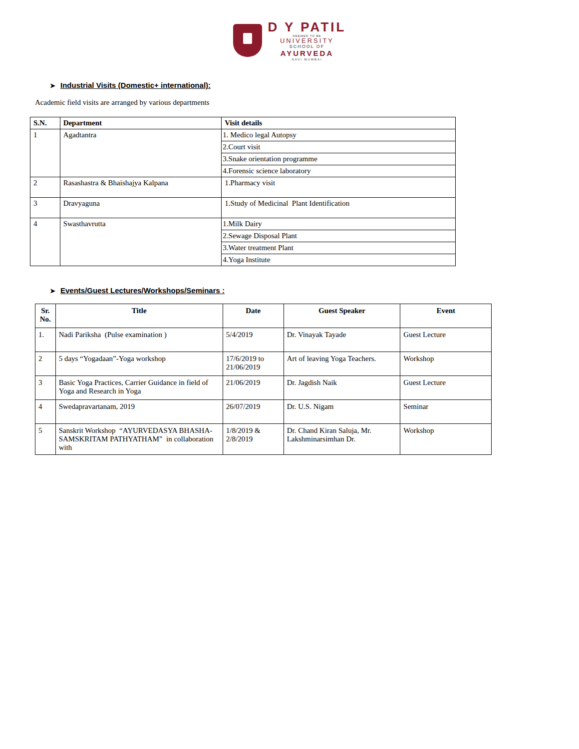D Y PATIL
DEEMED TO BE
UNIVERSITY
SCHOOL OF
AYURVEDA
NAVI MUMBAI
Industrial Visits (Domestic+ international):
Academic field visits are arranged by various departments
| S.N. | Department | Visit details |
| --- | --- | --- |
| 1 | Agadtantra | / 1. Medico legal Autopsy / / 2.Court visit / / 3.Snake orientation programme / / 4.Forensic science laboratory / |
| 2 | Rasashastra & Bhaishajya Kalpana | 1.Pharmacy visit |
| 3 | Dravyaguna | 1.Study of Medicinal Plant Identification |
| 4 | Swasthavrutta | / 1.Milk Dairy / / 2.Sewage Disposal Plant / / 3.Water treatment Plant / / 4.Yoga Institute / |
Events/Guest Lectures/Workshops/Seminars :
| Sr. No. | Title | Date | Guest Speaker | Event |
| --- | --- | --- | --- | --- |
| 1. | Nadi Pariksha (Pulse examination ) | 5/4/2019 | Dr. Vinayak Tayade | Guest Lecture |
| 2 | 5 days “Yogadaan”-Yoga workshop | 17/6/2019 to 21/06/2019 | Art of leaving Yoga Teachers. | Workshop |
| 3 | Basic Yoga Practices, Carrier Guidance in field of Yoga and Research in Yoga | 21/06/2019 | Dr. Jagdish Naik | Guest Lecture |
| 4 | Swedapravartanam, 2019 | 26/07/2019 | Dr. U.S. Nigam | Seminar |
| 5 | Sanskrit Workshop “AYURVEDASYA BHASHA-SAMSKRITAM PATHYATHAM” in collaboration with | 1/8/2019 & 2/8/2019 | Dr. Chand Kiran Saluja, Mr. Lakshminarsimhan Dr. | Workshop |